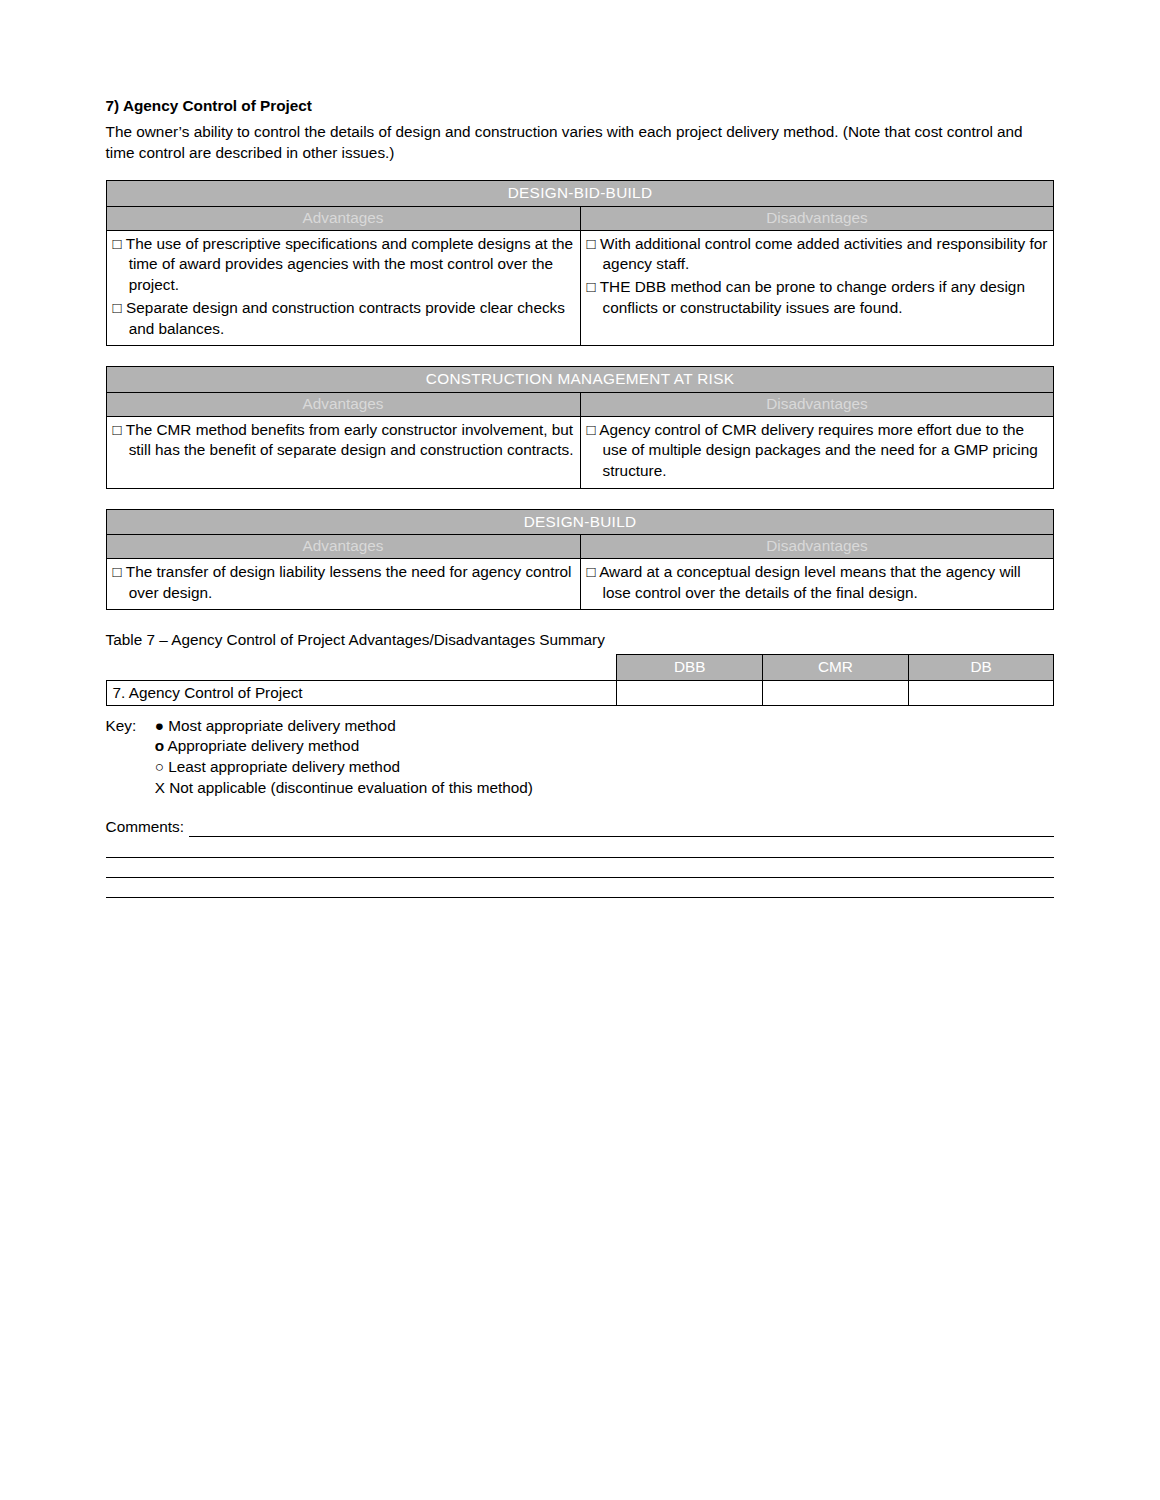7) Agency Control of Project
The owner’s ability to control the details of design and construction varies with each project delivery method. (Note that cost control and time control are described in other issues.)
| DESIGN-BID-BUILD |
| --- |
| Advantages | Disadvantages |
| □ The use of prescriptive specifications and complete designs at the time of award provides agencies with the most control over the project. □ Separate design and construction contracts provide clear checks and balances. | □ With additional control come added activities and responsibility for agency staff. □ THE DBB method can be prone to change orders if any design conflicts or constructability issues are found. |
| CONSTRUCTION MANAGEMENT AT RISK |
| --- |
| Advantages | Disadvantages |
| □ The CMR method benefits from early constructor involvement, but still has the benefit of separate design and construction contracts. | □ Agency control of CMR delivery requires more effort due to the use of multiple design packages and the need for a GMP pricing structure. |
| DESIGN-BUILD |
| --- |
| Advantages | Disadvantages |
| □ The transfer of design liability lessens the need for agency control over design. | □ Award at a conceptual design level means that the agency will lose control over the details of the final design. |
Table 7 – Agency Control of Project Advantages/Disadvantages Summary
| | DBB | CMR | DB |
| --- | --- | --- | --- |
| 7. Agency Control of Project | | | |
| Key: | ● Most appropriate delivery method o Appropriate delivery method ○ Least appropriate delivery method X Not applicable (discontinue evaluation of this method) |
Comments: